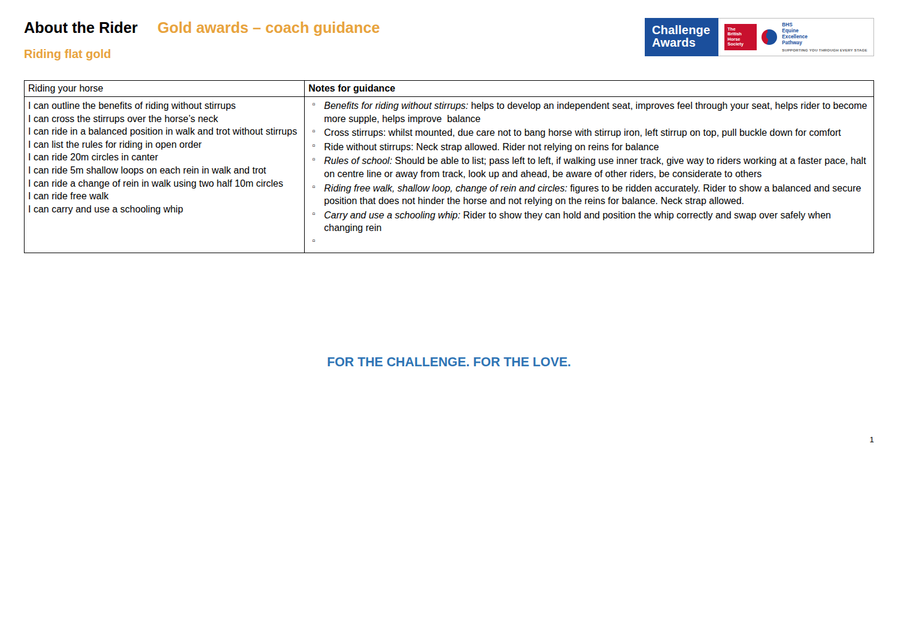About the Rider Gold awards – coach guidance
Riding flat gold
Challenge
Awards
The
British
Horse
Society
BHS
Equine
Excellence
Pathway
SUPPORTING YOU THROUGH EVERY STAGE
| Riding your horse | Notes for guidance |
| --- | --- |
| I can outline the benefits of riding without stirrups I can cross the stirrups over the horse’s neck I can ride in a balanced position in walk and trot without stirrups I can list the rules for riding in open order I can ride 20m circles in canter I can ride 5m shallow loops on each rein in walk and trot I can ride a change of rein in walk using two half 10m circles I can ride free walk I can carry and use a schooling whip | Benefits for riding without stirrups: helps to develop an independent seat, improves feel through your seat, helps rider to become more supple, helps improve balance Cross stirrups: whilst mounted, due care not to bang horse with stirrup iron, left stirrup on top, pull buckle down for comfort Ride without stirrups: Neck strap allowed. Rider not relying on reins for balance Rules of school: Should be able to list; pass left to left, if walking use inner track, give way to riders working at a faster pace, halt on centre line or away from track, look up and ahead, be aware of other riders, be considerate to others Riding free walk, shallow loop, change of rein and circles: figures to be ridden accurately. Rider to show a balanced and secure position that does not hinder the horse and not relying on the reins for balance. Neck strap allowed. Carry and use a schooling whip: Rider to show they can hold and position the whip correctly and swap over safely when changing rein |
FOR THE CHALLENGE. FOR THE LOVE.
1